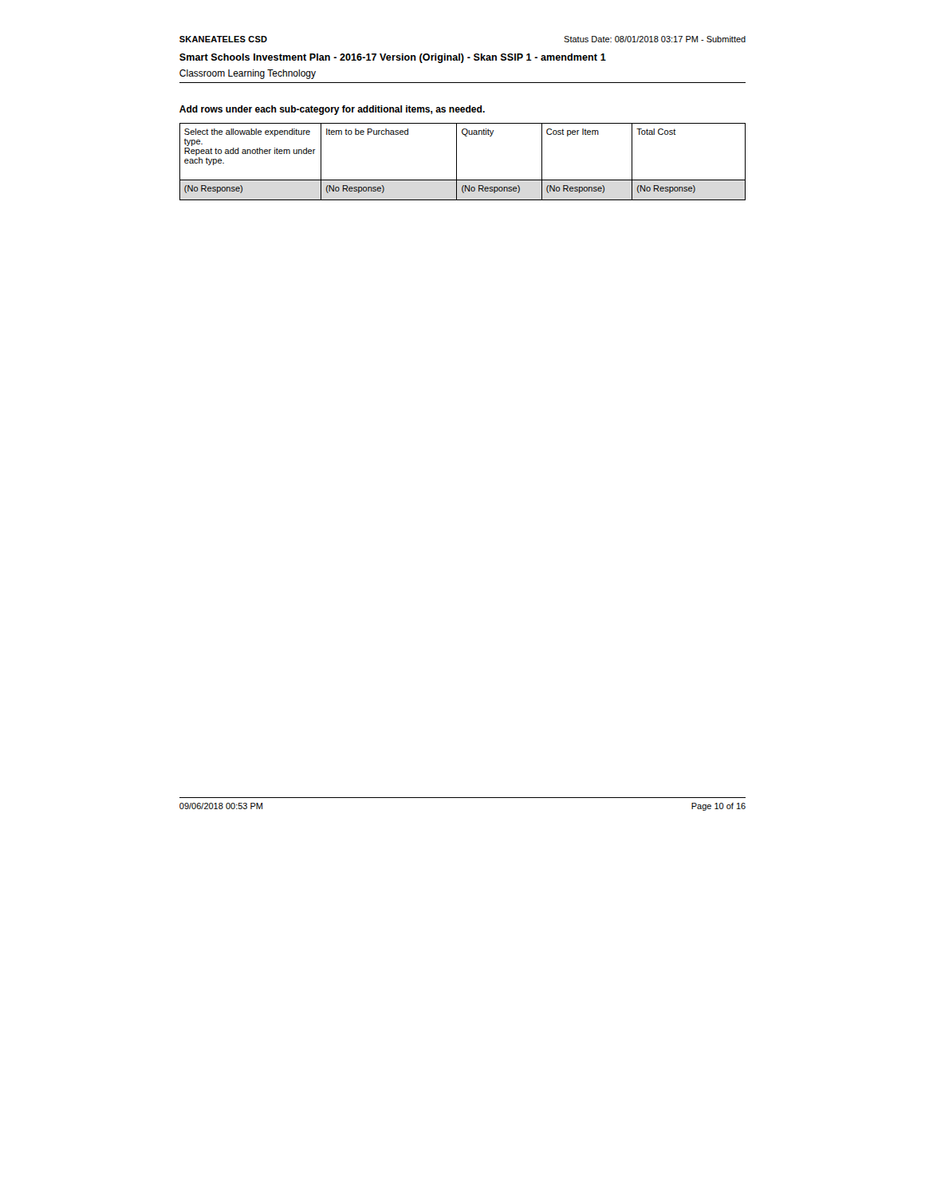SKANEATELES CSD
Status Date: 08/01/2018 03:17 PM - Submitted
Smart Schools Investment Plan - 2016-17 Version (Original) - Skan SSIP 1 - amendment 1
Classroom Learning Technology
Add rows under each sub-category for additional items, as needed.
| Select the allowable expenditure type. Repeat to add another item under each type. | Item to be Purchased | Quantity | Cost per Item | Total Cost |
| --- | --- | --- | --- | --- |
| (No Response) | (No Response) | (No Response) | (No Response) | (No Response) |
09/06/2018 00:53 PM
Page 10 of 16